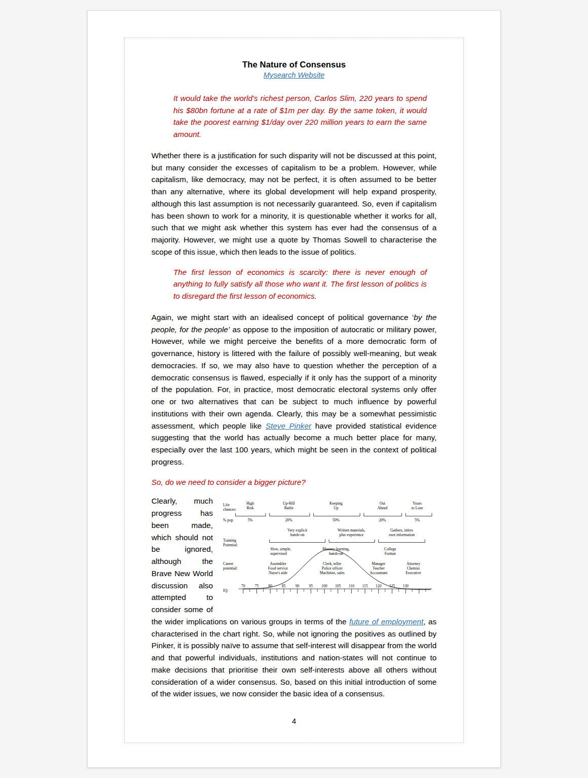The Nature of Consensus
Mysearch Website
It would take the world's richest person, Carlos Slim, 220 years to spend his $80bn fortune at a rate of $1m per day. By the same token, it would take the poorest earning $1/day over 220 million years to earn the same amount.
Whether there is a justification for such disparity will not be discussed at this point, but many consider the excesses of capitalism to be a problem. However, while capitalism, like democracy, may not be perfect, it is often assumed to be better than any alternative, where its global development will help expand prosperity, although this last assumption is not necessarily guaranteed. So, even if capitalism has been shown to work for a minority, it is questionable whether it works for all, such that we might ask whether this system has ever had the consensus of a majority. However, we might use a quote by Thomas Sowell to characterise the scope of this issue, which then leads to the issue of politics.
The first lesson of economics is scarcity: there is never enough of anything to fully satisfy all those who want it. The first lesson of politics is to disregard the first lesson of economics.
Again, we might start with an idealised concept of political governance ‘by the people, for the people’ as oppose to the imposition of autocratic or military power, However, while we might perceive the benefits of a more democratic form of governance, history is littered with the failure of possibly well-meaning, but weak democracies. If so, we may also have to question whether the perception of a democratic consensus is flawed, especially if it only has the support of a minority of the population. For, in practice, most democratic electoral systems only offer one or two alternatives that can be subject to much influence by powerful institutions with their own agenda. Clearly, this may be a somewhat pessimistic assessment, which people like Steve Pinker have provided statistical evidence suggesting that the world has actually become a much better place for many, especially over the last 100 years, which might be seen in the context of political progress.
So, do we need to consider a bigger picture?
Life chances: High Risk Up-Hill Battle Keeping Up Out Ahead Yours to Lose % pop 5% 20% 50% 20% 5% Very explicit hands-on Written materials, plus experience Gathers, infers own information Training Potential: Slow, simple, supervised Mastery learning, hands-on College Format Career potential: Assembler Food service Nurse's aide Clerk, teller Police officer Machinist, sales Manager Teacher Accountant Attorney Chemist Executive IQ: 70 75 80 85 90 95 100 105 110 115 120 125 130
Clearly, much progress has been made, which should not be ignored, although the Brave New World discussion also attempted to consider some of the wider implications on various groups in terms of the future of employment, as characterised in the chart right. So, while not ignoring the positives as outlined by Pinker, it is possibly naïve to assume that self-interest will disappear from the world and that powerful individuals, institutions and nation-states will not continue to make decisions that prioritise their own self-interests above all others without consideration of a wider consensus. So, based on this initial introduction of some of the wider issues, we now consider the basic idea of a consensus.
4